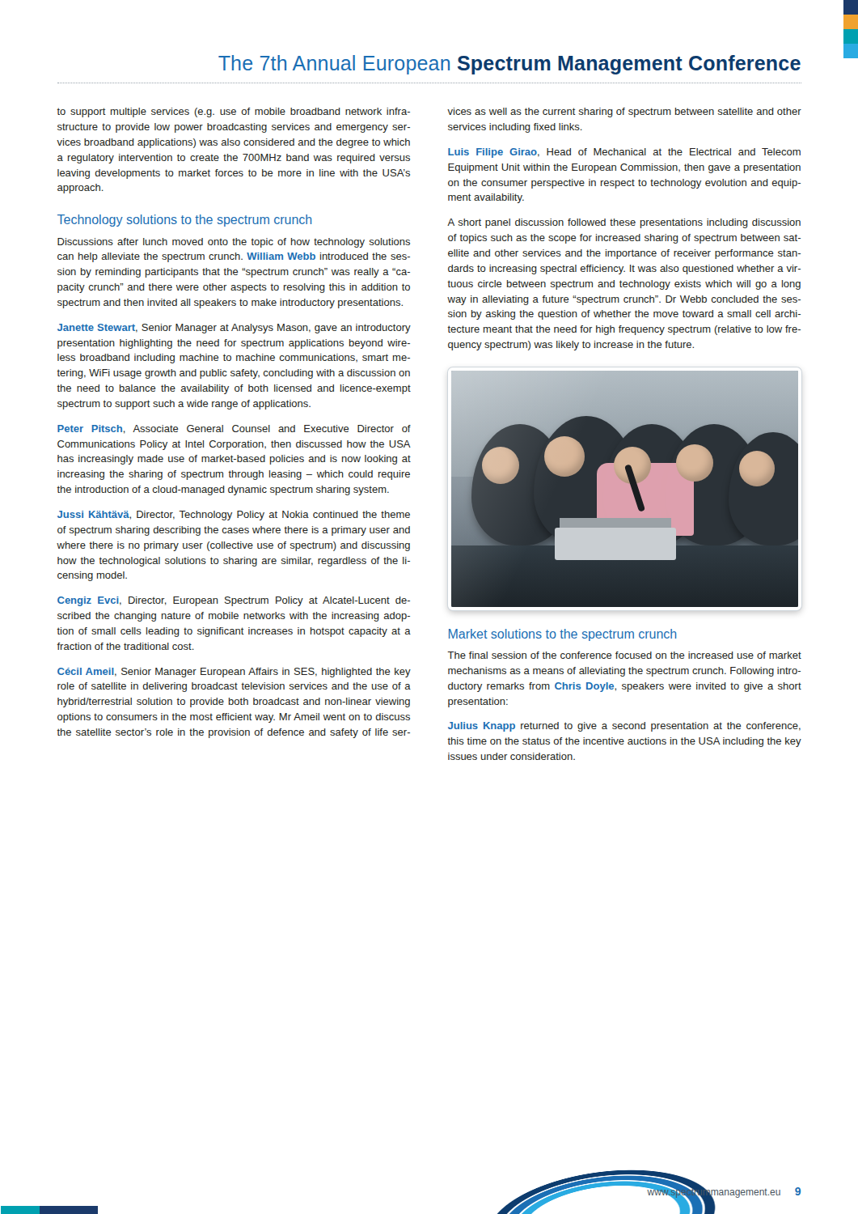The 7th Annual European Spectrum Management Conference
to support multiple services (e.g. use of mobile broadband network infrastructure to provide low power broadcasting services and emergency services broadband applications) was also considered and the degree to which a regulatory intervention to create the 700MHz band was required versus leaving developments to market forces to be more in line with the USA’s approach.
Technology solutions to the spectrum crunch
Discussions after lunch moved onto the topic of how technology solutions can help alleviate the spectrum crunch. William Webb introduced the session by reminding participants that the “spectrum crunch” was really a “capacity crunch” and there were other aspects to resolving this in addition to spectrum and then invited all speakers to make introductory presentations.
Janette Stewart, Senior Manager at Analysys Mason, gave an introductory presentation highlighting the need for spectrum applications beyond wireless broadband including machine to machine communications, smart metering, WiFi usage growth and public safety, concluding with a discussion on the need to balance the availability of both licensed and licence-exempt spectrum to support such a wide range of applications.
Peter Pitsch, Associate General Counsel and Executive Director of Communications Policy at Intel Corporation, then discussed how the USA has increasingly made use of market-based policies and is now looking at increasing the sharing of spectrum through leasing – which could require the introduction of a cloud-managed dynamic spectrum sharing system.
Jussi Kähtävä, Director, Technology Policy at Nokia continued the theme of spectrum sharing describing the cases where there is a primary user and where there is no primary user (collective use of spectrum) and discussing how the technological solutions to sharing are similar, regardless of the licensing model.
Cengiz Evci, Director, European Spectrum Policy at Alcatel-Lucent described the changing nature of mobile networks with the increasing adoption of small cells leading to significant increases in hotspot capacity at a fraction of the traditional cost.
Cécil Ameil, Senior Manager European Affairs in SES, highlighted the key role of satellite in delivering broadcast television services and the use of a hybrid/terrestrial solution to provide both broadcast and non-linear viewing options to consumers in the most efficient way. Mr Ameil went on to discuss the satellite sector’s role in the provision of defence and safety of life services as well as the current sharing of spectrum between satellite and other services including fixed links.
Luis Filipe Girao, Head of Mechanical at the Electrical and Telecom Equipment Unit within the European Commission, then gave a presentation on the consumer perspective in respect to technology evolution and equipment availability.
A short panel discussion followed these presentations including discussion of topics such as the scope for increased sharing of spectrum between satellite and other services and the importance of receiver performance standards to increasing spectral efficiency. It was also questioned whether a virtuous circle between spectrum and technology exists which will go a long way in alleviating a future “spectrum crunch”. Dr Webb concluded the session by asking the question of whether the move toward a small cell architecture meant that the need for high frequency spectrum (relative to low frequency spectrum) was likely to increase in the future.
Market solutions to the spectrum crunch
The final session of the conference focused on the increased use of market mechanisms as a means of alleviating the spectrum crunch. Following introductory remarks from Chris Doyle, speakers were invited to give a short presentation:
Julius Knapp returned to give a second presentation at the conference, this time on the status of the incentive auctions in the USA including the key issues under consideration.
www.spectrummanagement.eu 9